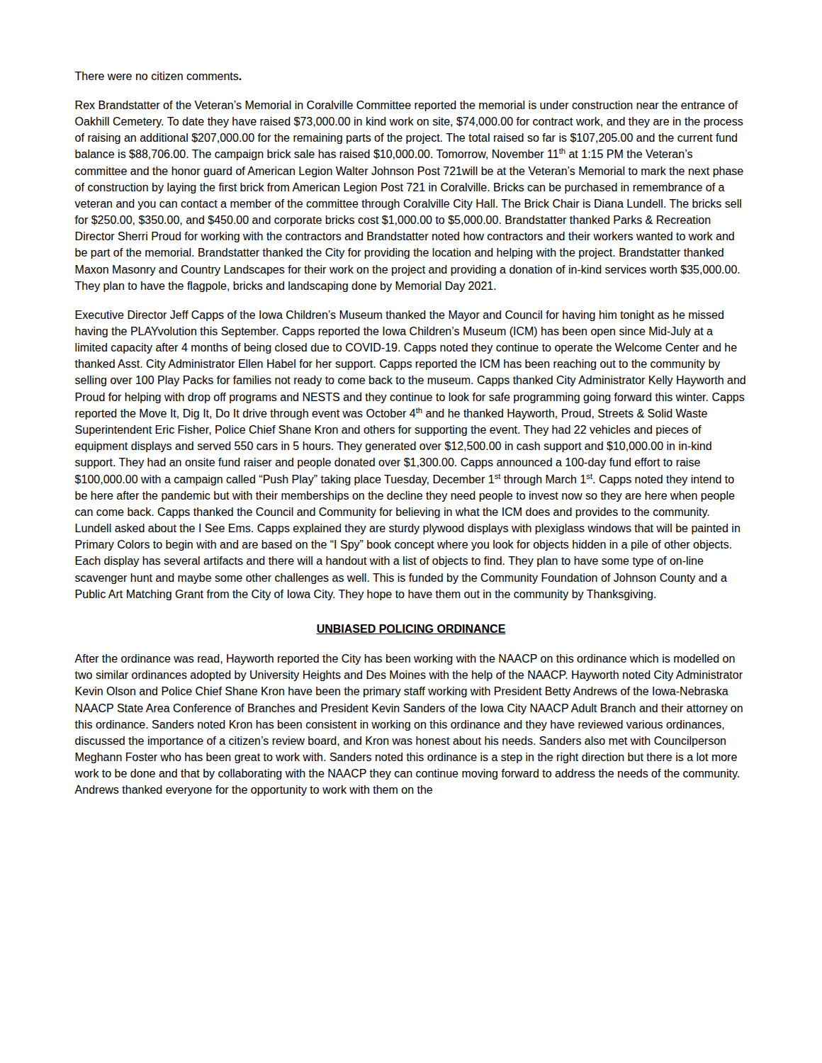There were no citizen comments.
Rex Brandstatter of the Veteran’s Memorial in Coralville Committee reported the memorial is under construction near the entrance of Oakhill Cemetery. To date they have raised $73,000.00 in kind work on site, $74,000.00 for contract work, and they are in the process of raising an additional $207,000.00 for the remaining parts of the project. The total raised so far is $107,205.00 and the current fund balance is $88,706.00. The campaign brick sale has raised $10,000.00. Tomorrow, November 11th at 1:15 PM the Veteran’s committee and the honor guard of American Legion Walter Johnson Post 721will be at the Veteran’s Memorial to mark the next phase of construction by laying the first brick from American Legion Post 721 in Coralville. Bricks can be purchased in remembrance of a veteran and you can contact a member of the committee through Coralville City Hall. The Brick Chair is Diana Lundell. The bricks sell for $250.00, $350.00, and $450.00 and corporate bricks cost $1,000.00 to $5,000.00. Brandstatter thanked Parks & Recreation Director Sherri Proud for working with the contractors and Brandstatter noted how contractors and their workers wanted to work and be part of the memorial. Brandstatter thanked the City for providing the location and helping with the project. Brandstatter thanked Maxon Masonry and Country Landscapes for their work on the project and providing a donation of in-kind services worth $35,000.00. They plan to have the flagpole, bricks and landscaping done by Memorial Day 2021.
Executive Director Jeff Capps of the Iowa Children’s Museum thanked the Mayor and Council for having him tonight as he missed having the PLAYvolution this September. Capps reported the Iowa Children’s Museum (ICM) has been open since Mid-July at a limited capacity after 4 months of being closed due to COVID-19. Capps noted they continue to operate the Welcome Center and he thanked Asst. City Administrator Ellen Habel for her support. Capps reported the ICM has been reaching out to the community by selling over 100 Play Packs for families not ready to come back to the museum. Capps thanked City Administrator Kelly Hayworth and Proud for helping with drop off programs and NESTS and they continue to look for safe programming going forward this winter. Capps reported the Move It, Dig It, Do It drive through event was October 4th and he thanked Hayworth, Proud, Streets & Solid Waste Superintendent Eric Fisher, Police Chief Shane Kron and others for supporting the event. They had 22 vehicles and pieces of equipment displays and served 550 cars in 5 hours. They generated over $12,500.00 in cash support and $10,000.00 in in-kind support. They had an onsite fund raiser and people donated over $1,300.00. Capps announced a 100-day fund effort to raise $100,000.00 with a campaign called “Push Play” taking place Tuesday, December 1st through March 1st. Capps noted they intend to be here after the pandemic but with their memberships on the decline they need people to invest now so they are here when people can come back. Capps thanked the Council and Community for believing in what the ICM does and provides to the community. Lundell asked about the I See Ems. Capps explained they are sturdy plywood displays with plexiglass windows that will be painted in Primary Colors to begin with and are based on the “I Spy” book concept where you look for objects hidden in a pile of other objects. Each display has several artifacts and there will a handout with a list of objects to find. They plan to have some type of on-line scavenger hunt and maybe some other challenges as well. This is funded by the Community Foundation of Johnson County and a Public Art Matching Grant from the City of Iowa City. They hope to have them out in the community by Thanksgiving.
UNBIASED POLICING ORDINANCE
After the ordinance was read, Hayworth reported the City has been working with the NAACP on this ordinance which is modelled on two similar ordinances adopted by University Heights and Des Moines with the help of the NAACP. Hayworth noted City Administrator Kevin Olson and Police Chief Shane Kron have been the primary staff working with President Betty Andrews of the Iowa-Nebraska NAACP State Area Conference of Branches and President Kevin Sanders of the Iowa City NAACP Adult Branch and their attorney on this ordinance. Sanders noted Kron has been consistent in working on this ordinance and they have reviewed various ordinances, discussed the importance of a citizen’s review board, and Kron was honest about his needs. Sanders also met with Councilperson Meghann Foster who has been great to work with. Sanders noted this ordinance is a step in the right direction but there is a lot more work to be done and that by collaborating with the NAACP they can continue moving forward to address the needs of the community. Andrews thanked everyone for the opportunity to work with them on the